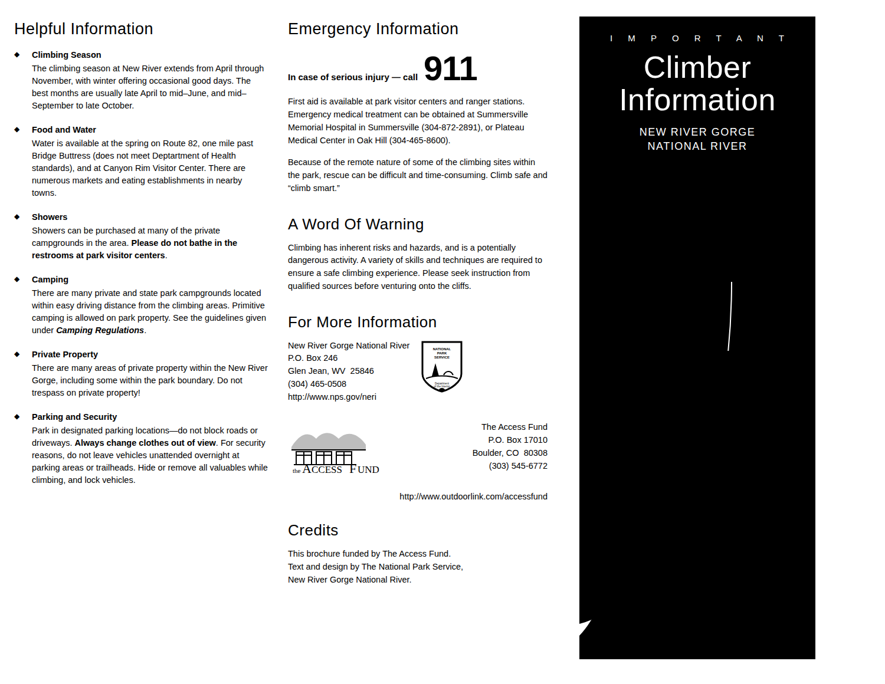Helpful Information
Climbing Season The climbing season at New River extends from April through November, with winter offering occasional good days. The best months are usually late April to mid–June, and mid–September to late October.
Food and Water Water is available at the spring on Route 82, one mile past Bridge Buttress (does not meet Deptartment of Health standards), and at Canyon Rim Visitor Center. There are numerous markets and eating establishments in nearby towns.
Showers Showers can be purchased at many of the private campgrounds in the area. Please do not bathe in the restrooms at park visitor centers.
Camping There are many private and state park campgrounds located within easy driving distance from the climbing areas. Primitive camping is allowed on park property. See the guidelines given under Camping Regulations.
Private Property There are many areas of private property within the New River Gorge, including some within the park boundary. Do not trespass on private property!
Parking and Security Park in designated parking locations—do not block roads or driveways. Always change clothes out of view. For security reasons, do not leave vehicles unattended overnight at parking areas or trailheads. Hide or remove all valuables while climbing, and lock vehicles.
Emergency Information
In case of serious injury — call 911
First aid is available at park visitor centers and ranger stations. Emergency medical treatment can be obtained at Summersville Memorial Hospital in Summersville (304-872-2891), or Plateau Medical Center in Oak Hill (304-465-8600).
Because of the remote nature of some of the climbing sites within the park, rescue can be difficult and time-consuming. Climb safe and “climb smart.”
A Word Of Warning
Climbing has inherent risks and hazards, and is a potentially dangerous activity. A variety of skills and techniques are required to ensure a safe climbing experience. Please seek instruction from qualified sources before venturing onto the cliffs.
For More Information
New River Gorge National River
P.O. Box 246
Glen Jean, WV 25846
(304) 465-0508
http://www.nps.gov/neri
NATIONAL PARK SERVICE Department of the Interior
the A CCESS F UND
The Access Fund
P.O. Box 17010
Boulder, CO 80308
(303) 545-6772
http://www.outdoorlink.com/accessfund
Credits
This brochure funded by The Access Fund.
Text and design by The National Park Service,
New River Gorge National River.
I M P O R T A N T
Climber
Information
NEW RIVER GORGE
NATIONAL RIVER